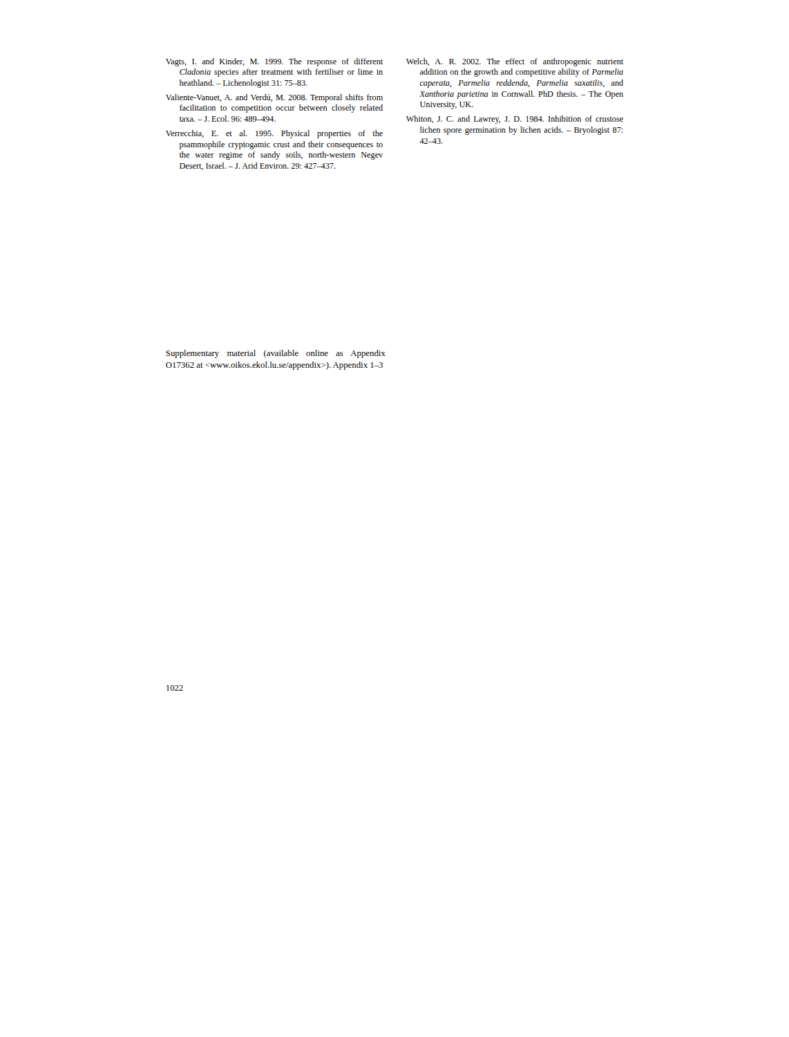Vagts, I. and Kinder, M. 1999. The response of different Cladonia species after treatment with fertiliser or lime in heathland. – Lichenologist 31: 75–83.
Valiente-Vanuet, A. and Verdú, M. 2008. Temporal shifts from facilitation to competition occur between closely related taxa. – J. Ecol. 96: 489–494.
Verrecchia, E. et al. 1995. Physical properties of the psammophile cryptogamic crust and their consequences to the water regime of sandy soils, north-western Negev Desert, Israel. – J. Arid Environ. 29: 427–437.
Welch, A. R. 2002. The effect of anthropogenic nutrient addition on the growth and competitive ability of Parmelia caperata, Parmelia reddenda, Parmelia saxatilis, and Xanthoria parietina in Cornwall. PhD thesis. – The Open University, UK.
Whiton, J. C. and Lawrey, J. D. 1984. Inhibition of crustose lichen spore germination by lichen acids. – Bryologist 87: 42–43.
Supplementary material (available online as Appendix O17362 at <www.oikos.ekol.lu.se/appendix>). Appendix 1–3
1022